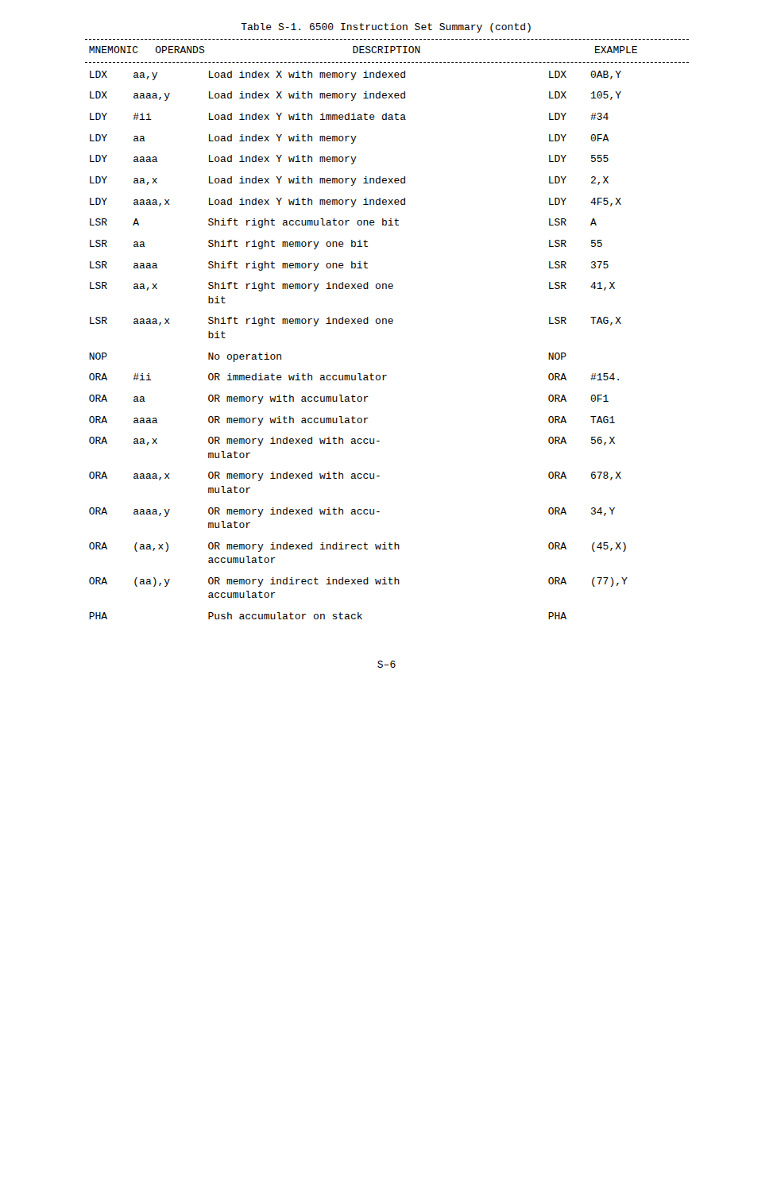Table S-1. 6500 Instruction Set Summary (contd)
| MNEMONIC | OPERANDS | DESCRIPTION | EXAMPLE |
| --- | --- | --- | --- |
| LDX | aa,y | Load index X with memory indexed | LDX 0AB,Y |
| LDX | aaaa,y | Load index X with memory indexed | LDX 105,Y |
| LDY | #ii | Load index Y with immediate data | LDY #34 |
| LDY | aa | Load index Y with memory | LDY 0FA |
| LDY | aaaa | Load index Y with memory | LDY 555 |
| LDY | aa,x | Load index Y with memory indexed | LDY 2,X |
| LDY | aaaa,x | Load index Y with memory indexed | LDY 4F5,X |
| LSR | A | Shift right accumulator one bit | LSR A |
| LSR | aa | Shift right memory one bit | LSR 55 |
| LSR | aaaa | Shift right memory one bit | LSR 375 |
| LSR | aa,x | Shift right memory indexed one bit | LSR 41,X |
| LSR | aaaa,x | Shift right memory indexed one bit | LSR TAG,X |
| NOP | | No operation | NOP |
| ORA | #ii | OR immediate with accumulator | ORA #154. |
| ORA | aa | OR memory with accumulator | ORA 0F1 |
| ORA | aaaa | OR memory with accumulator | ORA TAG1 |
| ORA | aa,x | OR memory indexed with accu- mulator | ORA 56,X |
| ORA | aaaa,x | OR memory indexed with accu- mulator | ORA 678,X |
| ORA | aaaa,y | OR memory indexed with accu- mulator | ORA 34,Y |
| ORA | (aa,x) | OR memory indexed indirect with accumulator | ORA (45,X) |
| ORA | (aa),y | OR memory indirect indexed with accumulator | ORA (77),Y |
| PHA | | Push accumulator on stack | PHA |
S–6